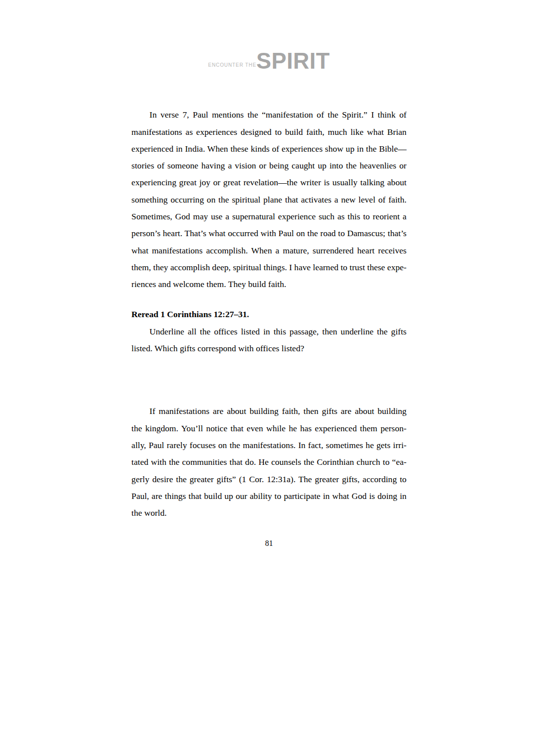Encounter the Spirit
In verse 7, Paul mentions the “manifestation of the Spirit.” I think of manifestations as experiences designed to build faith, much like what Brian experienced in India. When these kinds of experiences show up in the Bible—stories of someone having a vision or being caught up into the heavenlies or experiencing great joy or great revelation—the writer is usually talking about something occurring on the spiritual plane that activates a new level of faith. Sometimes, God may use a supernatural experience such as this to reorient a person’s heart. That’s what occurred with Paul on the road to Damascus; that’s what manifestations accomplish. When a mature, surrendered heart receives them, they accomplish deep, spiritual things. I have learned to trust these experiences and welcome them. They build faith.
Reread 1 Corinthians 12:27–31.
Underline all the offices listed in this passage, then underline the gifts listed. Which gifts correspond with offices listed?
If manifestations are about building faith, then gifts are about building the kingdom. You’ll notice that even while he has experienced them personally, Paul rarely focuses on the manifestations. In fact, sometimes he gets irritated with the communities that do. He counsels the Corinthian church to “eagerly desire the greater gifts” (1 Cor. 12:31a). The greater gifts, according to Paul, are things that build up our ability to participate in what God is doing in the world.
81